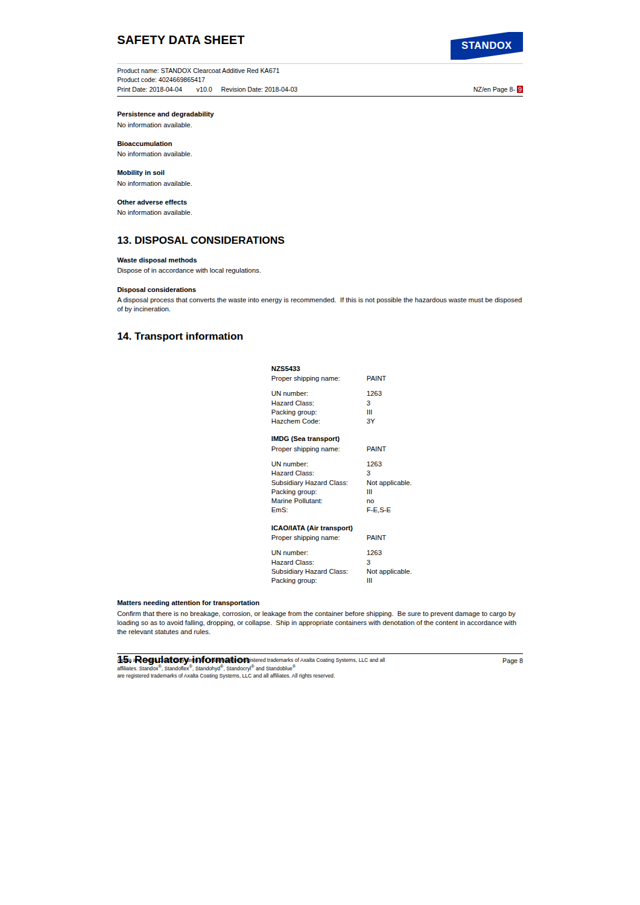SAFETY DATA SHEET
STANDOX
Product name: STANDOX Clearcoat Additive Red KA671
Product code: 4024669865417
Print Date: 2018-04-04 v10.0 Revision Date: 2018-04-03 NZ/en Page 8- 9
Persistence and degradability
No information available.
Bioaccumulation
No information available.
Mobility in soil
No information available.
Other adverse effects
No information available.
13. DISPOSAL CONSIDERATIONS
Waste disposal methods
Dispose of in accordance with local regulations.
Disposal considerations
A disposal process that converts the waste into energy is recommended. If this is not possible the hazardous waste must be disposed of by incineration.
14. Transport information
NZS5433
| Proper shipping name: | PAINT |
| UN number: | 1263 |
| Hazard Class: | 3 |
| Packing group: | III |
| Hazchem Code: | 3Y |
IMDG (Sea transport)
| Proper shipping name: | PAINT |
| UN number: | 1263 |
| Hazard Class: | 3 |
| Subsidiary Hazard Class: | Not applicable. |
| Packing group: | III |
| Marine Pollutant: | no |
| EmS: | F-E,S-E |
ICAO/IATA (Air transport)
| Proper shipping name: | PAINT |
| UN number: | 1263 |
| Hazard Class: | 3 |
| Subsidiary Hazard Class: | Not applicable. |
| Packing group: | III |
Matters needing attention for transportation
Confirm that there is no breakage, corrosion, or leakage from the container before shipping. Be sure to prevent damage to cargo by loading so as to avoid falling, dropping, or collapse. Ship in appropriate containers with denotation of the content in accordance with the relevant statutes and rules.
15. Regulatory information
Axalta and Axalta Coating Systems are trademarks or registered trademarks of Axalta Coating Systems, LLC and all
affiliates. Standox®, Standoflex®, Standohyd®, Standocryl® and Standoblue®
are registered trademarks of Axalta Coating Systems, LLC and all affiliates. All rights reserved.
Page 8